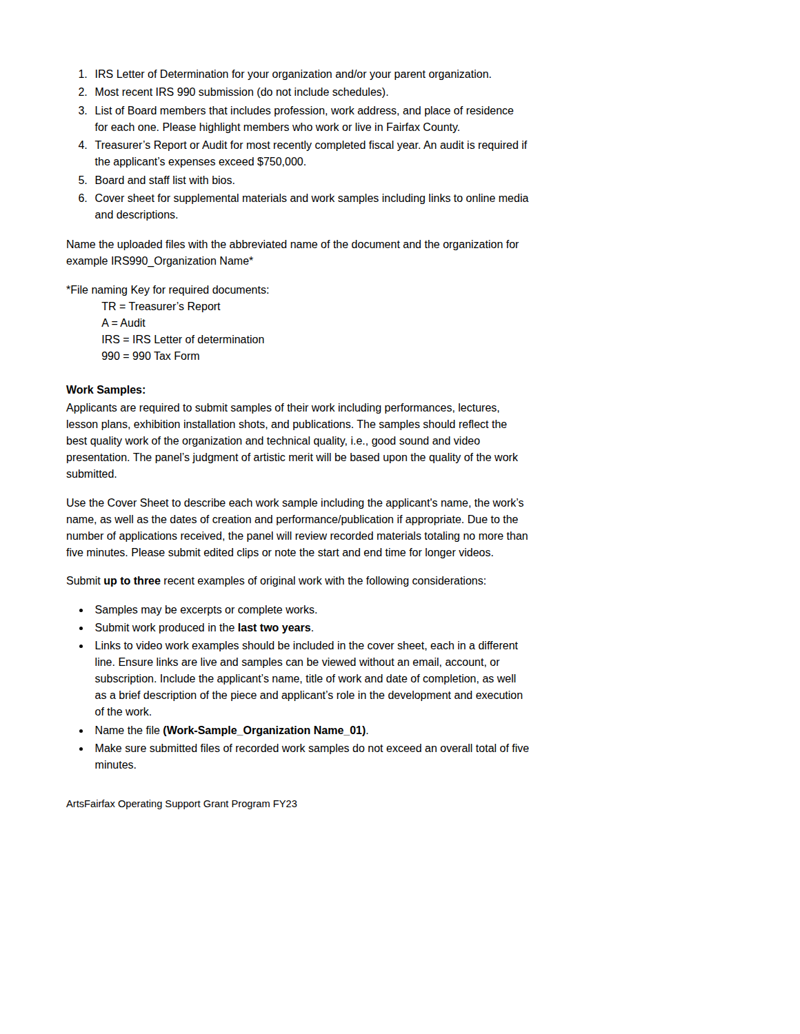IRS Letter of Determination for your organization and/or your parent organization.
Most recent IRS 990 submission (do not include schedules).
List of Board members that includes profession, work address, and place of residence for each one. Please highlight members who work or live in Fairfax County.
Treasurer’s Report or Audit for most recently completed fiscal year. An audit is required if the applicant’s expenses exceed $750,000.
Board and staff list with bios.
Cover sheet for supplemental materials and work samples including links to online media and descriptions.
Name the uploaded files with the abbreviated name of the document and the organization for example IRS990_Organization Name*
*File naming Key for required documents:
TR = Treasurer’s Report
A = Audit
IRS = IRS Letter of determination
990 = 990 Tax Form
Work Samples:
Applicants are required to submit samples of their work including performances, lectures, lesson plans, exhibition installation shots, and publications. The samples should reflect the best quality work of the organization and technical quality, i.e., good sound and video presentation. The panel’s judgment of artistic merit will be based upon the quality of the work submitted.
Use the Cover Sheet to describe each work sample including the applicant's name, the work’s name, as well as the dates of creation and performance/publication if appropriate. Due to the number of applications received, the panel will review recorded materials totaling no more than five minutes. Please submit edited clips or note the start and end time for longer videos.
Submit up to three recent examples of original work with the following considerations:
Samples may be excerpts or complete works.
Submit work produced in the last two years.
Links to video work examples should be included in the cover sheet, each in a different line. Ensure links are live and samples can be viewed without an email, account, or subscription. Include the applicant’s name, title of work and date of completion, as well as a brief description of the piece and applicant’s role in the development and execution of the work.
Name the file (Work-Sample_Organization Name_01).
Make sure submitted files of recorded work samples do not exceed an overall total of five minutes.
ArtsFairfax Operating Support Grant Program FY23